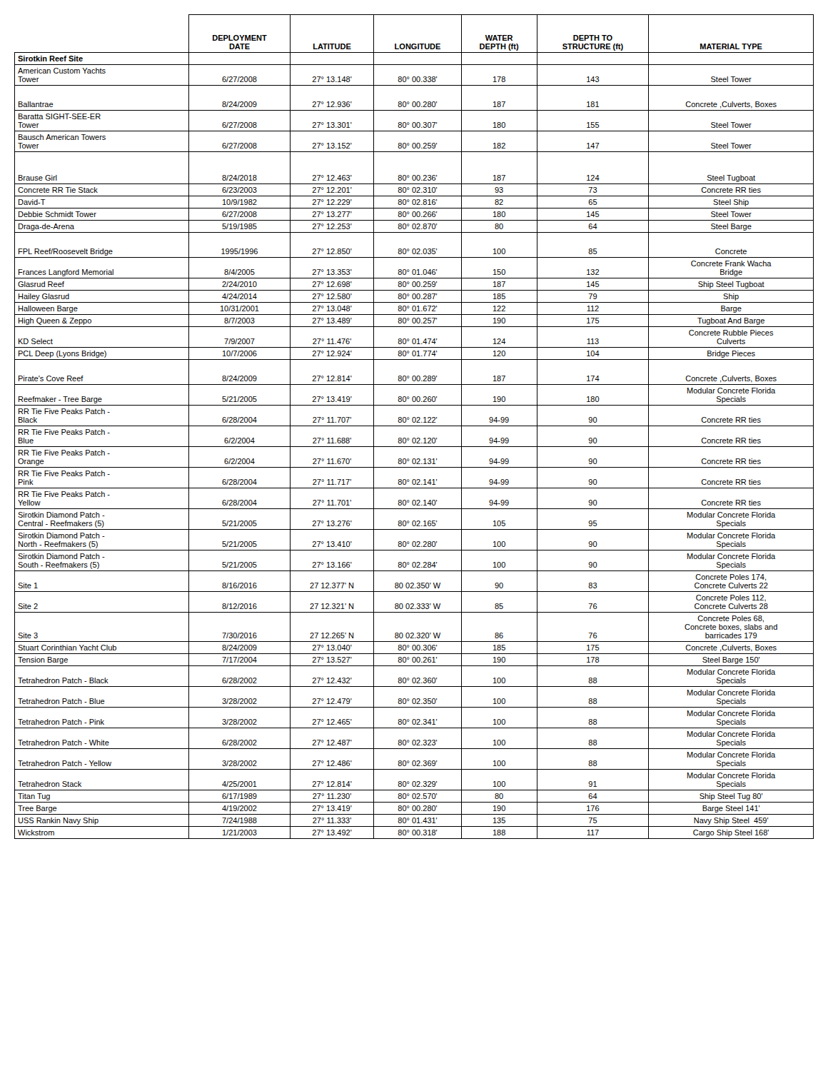| | DEPLOYMENT DATE | LATITUDE | LONGITUDE | WATER DEPTH (ft) | DEPTH TO STRUCTURE (ft) | MATERIAL TYPE |
| --- | --- | --- | --- | --- | --- | --- |
| Sirotkin Reef Site | | | | | | |
| American Custom Yachts Tower | 6/27/2008 | 27° 13.148' | 80° 00.338' | 178 | 143 | Steel Tower |
| Ballantrae | 8/24/2009 | 27° 12.936' | 80° 00.280' | 187 | 181 | Concrete ,Culverts, Boxes |
| Baratta SIGHT-SEE-ER Tower | 6/27/2008 | 27° 13.301' | 80° 00.307' | 180 | 155 | Steel Tower |
| Bausch American Towers Tower | 6/27/2008 | 27° 13.152' | 80° 00.259' | 182 | 147 | Steel Tower |
| Brause Girl | 8/24/2018 | 27° 12.463' | 80° 00.236' | 187 | 124 | Steel Tugboat |
| Concrete RR Tie Stack | 6/23/2003 | 27° 12.201' | 80° 02.310' | 93 | 73 | Concrete RR ties |
| David-T | 10/9/1982 | 27° 12.229' | 80° 02.816' | 82 | 65 | Steel Ship |
| Debbie Schmidt Tower | 6/27/2008 | 27° 13.277' | 80° 00.266' | 180 | 145 | Steel Tower |
| Draga-de-Arena | 5/19/1985 | 27° 12.253' | 80° 02.870' | 80 | 64 | Steel Barge |
| FPL Reef/Roosevelt Bridge | 1995/1996 | 27° 12.850' | 80° 02.035' | 100 | 85 | Concrete |
| Frances Langford Memorial | 8/4/2005 | 27° 13.353' | 80° 01.046' | 150 | 132 | Concrete Frank Wacha Bridge |
| Glasrud Reef | 2/24/2010 | 27° 12.698' | 80° 00.259' | 187 | 145 | Ship Steel Tugboat |
| Hailey Glasrud | 4/24/2014 | 27° 12.580' | 80° 00.287' | 185 | 79 | Ship |
| Halloween Barge | 10/31/2001 | 27° 13.048' | 80° 01.672' | 122 | 112 | Barge |
| High Queen & Zeppo | 8/7/2003 | 27° 13.489' | 80° 00.257' | 190 | 175 | Tugboat And Barge |
| KD Select | 7/9/2007 | 27° 11.476' | 80° 01.474' | 124 | 113 | Concrete Rubble Pieces Culverts |
| PCL Deep (Lyons Bridge) | 10/7/2006 | 27° 12.924' | 80° 01.774' | 120 | 104 | Bridge Pieces |
| Pirate's Cove Reef | 8/24/2009 | 27° 12.814' | 80° 00.289' | 187 | 174 | Concrete ,Culverts, Boxes |
| Reefmaker - Tree Barge | 5/21/2005 | 27° 13.419' | 80° 00.260' | 190 | 180 | Modular Concrete Florida Specials |
| RR Tie Five Peaks Patch - Black | 6/28/2004 | 27° 11.707' | 80° 02.122' | 94-99 | 90 | Concrete RR ties |
| RR Tie Five Peaks Patch - Blue | 6/2/2004 | 27° 11.688' | 80° 02.120' | 94-99 | 90 | Concrete RR ties |
| RR Tie Five Peaks Patch - Orange | 6/2/2004 | 27° 11.670' | 80° 02.131' | 94-99 | 90 | Concrete RR ties |
| RR Tie Five Peaks Patch - Pink | 6/28/2004 | 27° 11.717' | 80° 02.141' | 94-99 | 90 | Concrete RR ties |
| RR Tie Five Peaks Patch - Yellow | 6/28/2004 | 27° 11.701' | 80° 02.140' | 94-99 | 90 | Concrete RR ties |
| Sirotkin Diamond Patch - Central - Reefmakers (5) | 5/21/2005 | 27° 13.276' | 80° 02.165' | 105 | 95 | Modular Concrete Florida Specials |
| Sirotkin Diamond Patch - North - Reefmakers (5) | 5/21/2005 | 27° 13.410' | 80° 02.280' | 100 | 90 | Modular Concrete Florida Specials |
| Sirotkin Diamond Patch - South - Reefmakers (5) | 5/21/2005 | 27° 13.166' | 80° 02.284' | 100 | 90 | Modular Concrete Florida Specials |
| Site 1 | 8/16/2016 | 27 12.377' N | 80 02.350' W | 90 | 83 | Concrete Poles 174, Concrete Culverts 22 |
| Site 2 | 8/12/2016 | 27 12.321' N | 80 02.333' W | 85 | 76 | Concrete Poles 112, Concrete Culverts 28 |
| Site 3 | 7/30/2016 | 27 12.265' N | 80 02.320' W | 86 | 76 | Concrete Poles 68, Concrete boxes, slabs and barricades 179 |
| Stuart Corinthian Yacht Club | 8/24/2009 | 27° 13.040' | 80° 00.306' | 185 | 175 | Concrete ,Culverts, Boxes |
| Tension Barge | 7/17/2004 | 27° 13.527' | 80° 00.261' | 190 | 178 | Steel Barge 150' |
| Tetrahedron Patch - Black | 6/28/2002 | 27° 12.432' | 80° 02.360' | 100 | 88 | Modular Concrete Florida Specials |
| Tetrahedron Patch - Blue | 3/28/2002 | 27° 12.479' | 80° 02.350' | 100 | 88 | Modular Concrete Florida Specials |
| Tetrahedron Patch - Pink | 3/28/2002 | 27° 12.465' | 80° 02.341' | 100 | 88 | Modular Concrete Florida Specials |
| Tetrahedron Patch - White | 6/28/2002 | 27° 12.487' | 80° 02.323' | 100 | 88 | Modular Concrete Florida Specials |
| Tetrahedron Patch - Yellow | 3/28/2002 | 27° 12.486' | 80° 02.369' | 100 | 88 | Modular Concrete Florida Specials |
| Tetrahedron Stack | 4/25/2001 | 27° 12.814' | 80° 02.329' | 100 | 91 | Modular Concrete Florida Specials |
| Titan Tug | 6/17/1989 | 27° 11.230' | 80° 02.570' | 80 | 64 | Ship Steel Tug 80' |
| Tree Barge | 4/19/2002 | 27° 13.419' | 80° 00.280' | 190 | 176 | Barge Steel 141' |
| USS Rankin Navy Ship | 7/24/1988 | 27° 11.333' | 80° 01.431' | 135 | 75 | Navy Ship Steel 459' |
| Wickstrom | 1/21/2003 | 27° 13.492' | 80° 00.318' | 188 | 117 | Cargo Ship Steel 168' |